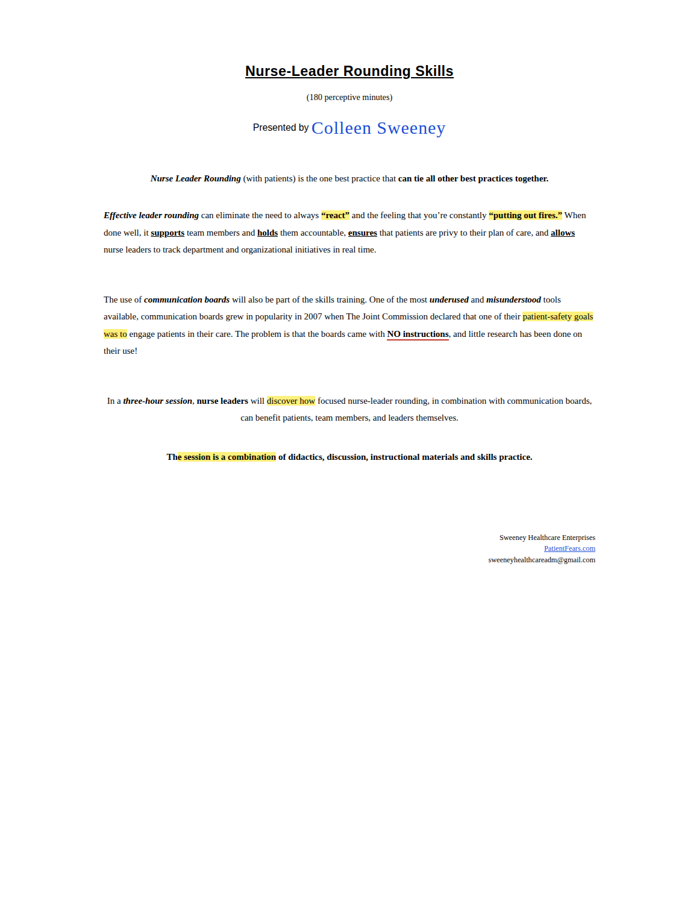Nurse-Leader Rounding Skills
(180 perceptive minutes)
Presented by Colleen Sweeney
Nurse Leader Rounding (with patients) is the one best practice that can tie all other best practices together.
Effective leader rounding can eliminate the need to always “react” and the feeling that you’re constantly “putting out fires.” When done well, it supports team members and holds them accountable, ensures that patients are privy to their plan of care, and allows nurse leaders to track department and organizational initiatives in real time.
The use of communication boards will also be part of the skills training. One of the most underused and misunderstood tools available, communication boards grew in popularity in 2007 when The Joint Commission declared that one of their patient-safety goals was to engage patients in their care. The problem is that the boards came with NO instructions, and little research has been done on their use!
In a three-hour session, nurse leaders will discover how focused nurse-leader rounding, in combination with communication boards, can benefit patients, team members, and leaders themselves.
The session is a combination of didactics, discussion, instructional materials and skills practice.
Sweeney Healthcare Enterprises
PatientFears.com
sweeneyhealthcareadm@gmail.com